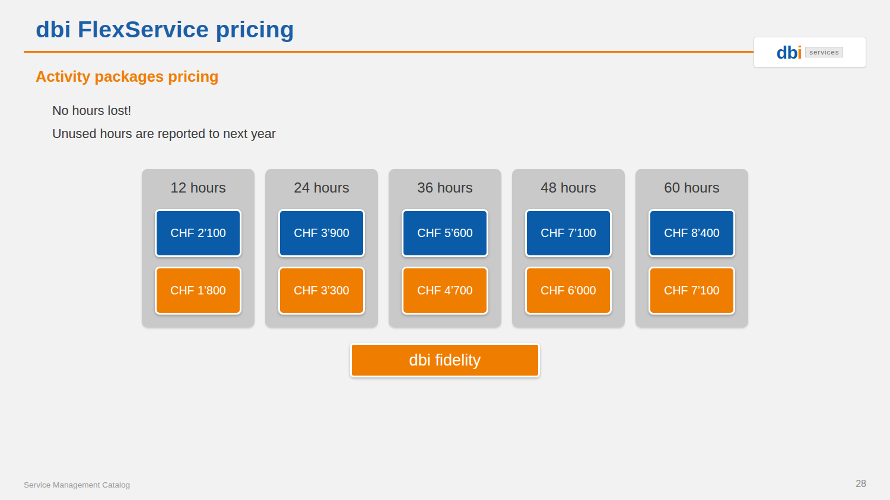dbi FlexService pricing
dbi services
Activity packages pricing
No hours lost!
Unused hours are reported to next year
12 hours
CHF 2’100
CHF 1’800
24 hours
CHF 3’900
CHF 3’300
36 hours
CHF 5’600
CHF 4’700
48 hours
CHF 7’100
CHF 6’000
60 hours
CHF 8’400
CHF 7’100
dbi fidelity
Service Management Catalog 28